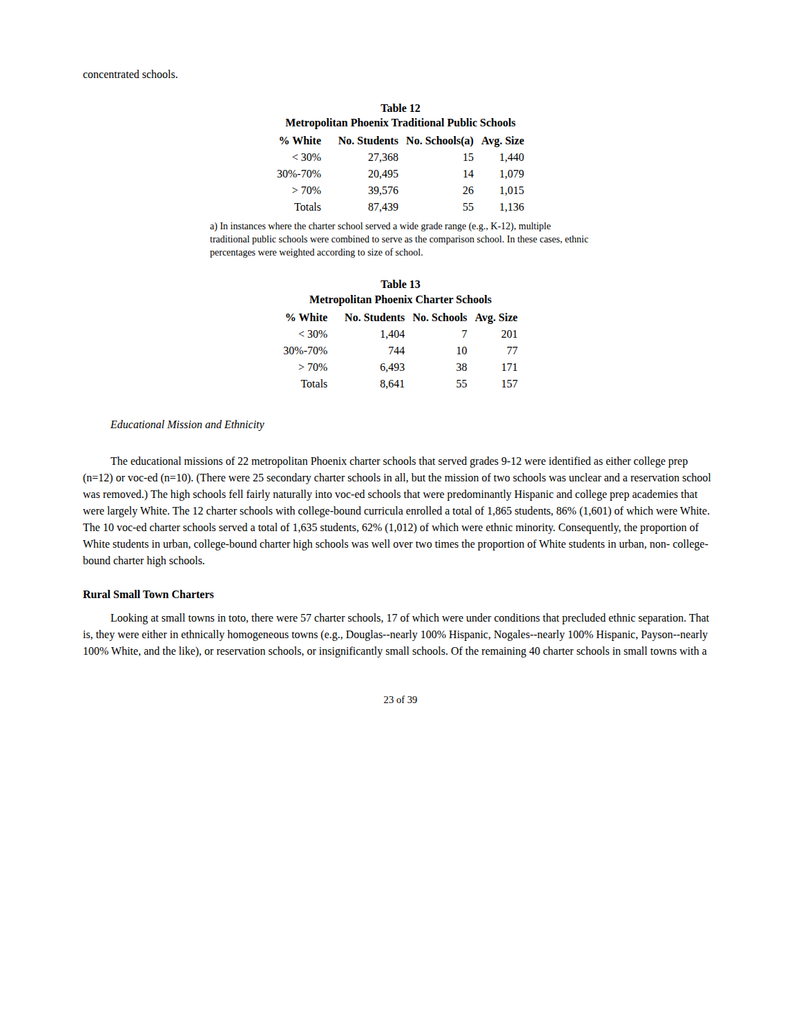concentrated schools.
Table 12
Metropolitan Phoenix Traditional Public Schools
| % White | No. Students | No. Schools(a) | Avg. Size |
| --- | --- | --- | --- |
| < 30% | 27,368 | 15 | 1,440 |
| 30%-70% | 20,495 | 14 | 1,079 |
| > 70% | 39,576 | 26 | 1,015 |
| Totals | 87,439 | 55 | 1,136 |
a) In instances where the charter school served a wide grade range (e.g., K-12), multiple traditional public schools were combined to serve as the comparison school. In these cases, ethnic percentages were weighted according to size of school.
Table 13
Metropolitan Phoenix Charter Schools
| % White | No. Students | No. Schools | Avg. Size |
| --- | --- | --- | --- |
| < 30% | 1,404 | 7 | 201 |
| 30%-70% | 744 | 10 | 77 |
| > 70% | 6,493 | 38 | 171 |
| Totals | 8,641 | 55 | 157 |
Educational Mission and Ethnicity
The educational missions of 22 metropolitan Phoenix charter schools that served grades 9-12 were identified as either college prep (n=12) or voc-ed (n=10). (There were 25 secondary charter schools in all, but the mission of two schools was unclear and a reservation school was removed.) The high schools fell fairly naturally into voc-ed schools that were predominantly Hispanic and college prep academies that were largely White. The 12 charter schools with college-bound curricula enrolled a total of 1,865 students, 86% (1,601) of which were White. The 10 voc-ed charter schools served a total of 1,635 students, 62% (1,012) of which were ethnic minority. Consequently, the proportion of White students in urban, college-bound charter high schools was well over two times the proportion of White students in urban, non- college-bound charter high schools.
Rural Small Town Charters
Looking at small towns in toto, there were 57 charter schools, 17 of which were under conditions that precluded ethnic separation. That is, they were either in ethnically homogeneous towns (e.g., Douglas--nearly 100% Hispanic, Nogales--nearly 100% Hispanic, Payson--nearly 100% White, and the like), or reservation schools, or insignificantly small schools. Of the remaining 40 charter schools in small towns with a
23 of 39